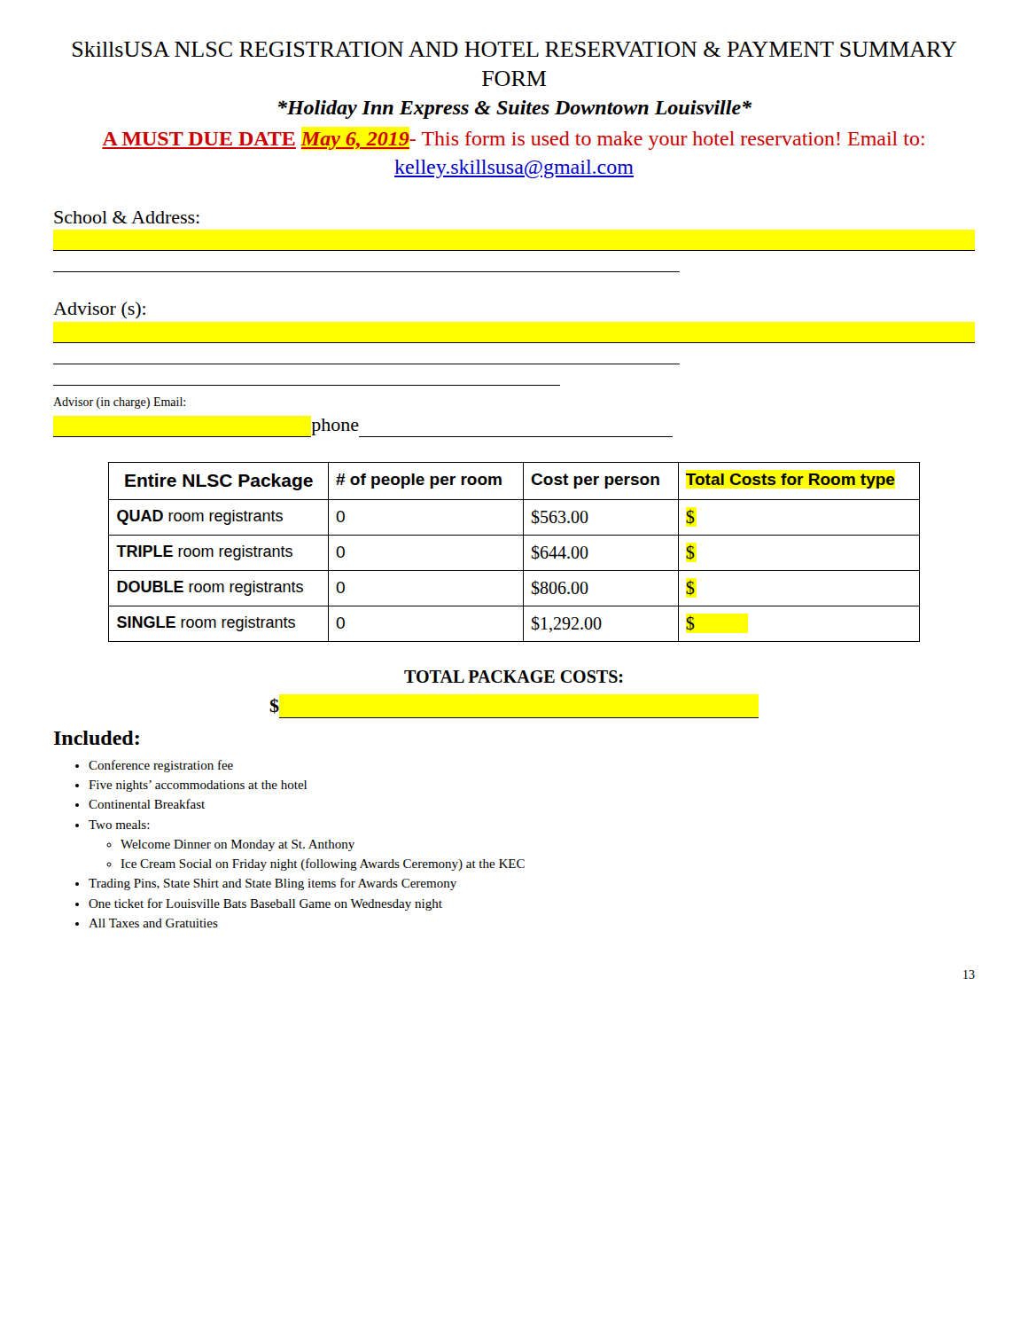SkillsUSA NLSC REGISTRATION AND HOTEL RESERVATION & PAYMENT SUMMARY FORM
*Holiday Inn Express & Suites Downtown Louisville*
A MUST DUE DATE May 6, 2019- This form is used to make your hotel reservation! Email to: kelley.skillsusa@gmail.com
School & Address:
Advisor (s):
Advisor (in charge) Email:
phone
| Entire NLSC Package | # of people per room | Cost per person | Total Costs for Room type |
| --- | --- | --- | --- |
| QUAD room registrants | 0 | $563.00 | $ |
| TRIPLE room registrants | 0 | $644.00 | $ |
| DOUBLE room registrants | 0 | $806.00 | $ |
| SINGLE room registrants | 0 | $1,292.00 | $ |
TOTAL PACKAGE COSTS:
$
Included:
Conference registration fee
Five nights’ accommodations at the hotel
Continental Breakfast
Two meals:
Welcome Dinner on Monday at St. Anthony
Ice Cream Social on Friday night (following Awards Ceremony) at the KEC
Trading Pins, State Shirt and State Bling items for Awards Ceremony
One ticket for Louisville Bats Baseball Game on Wednesday night
All Taxes and Gratuities
13